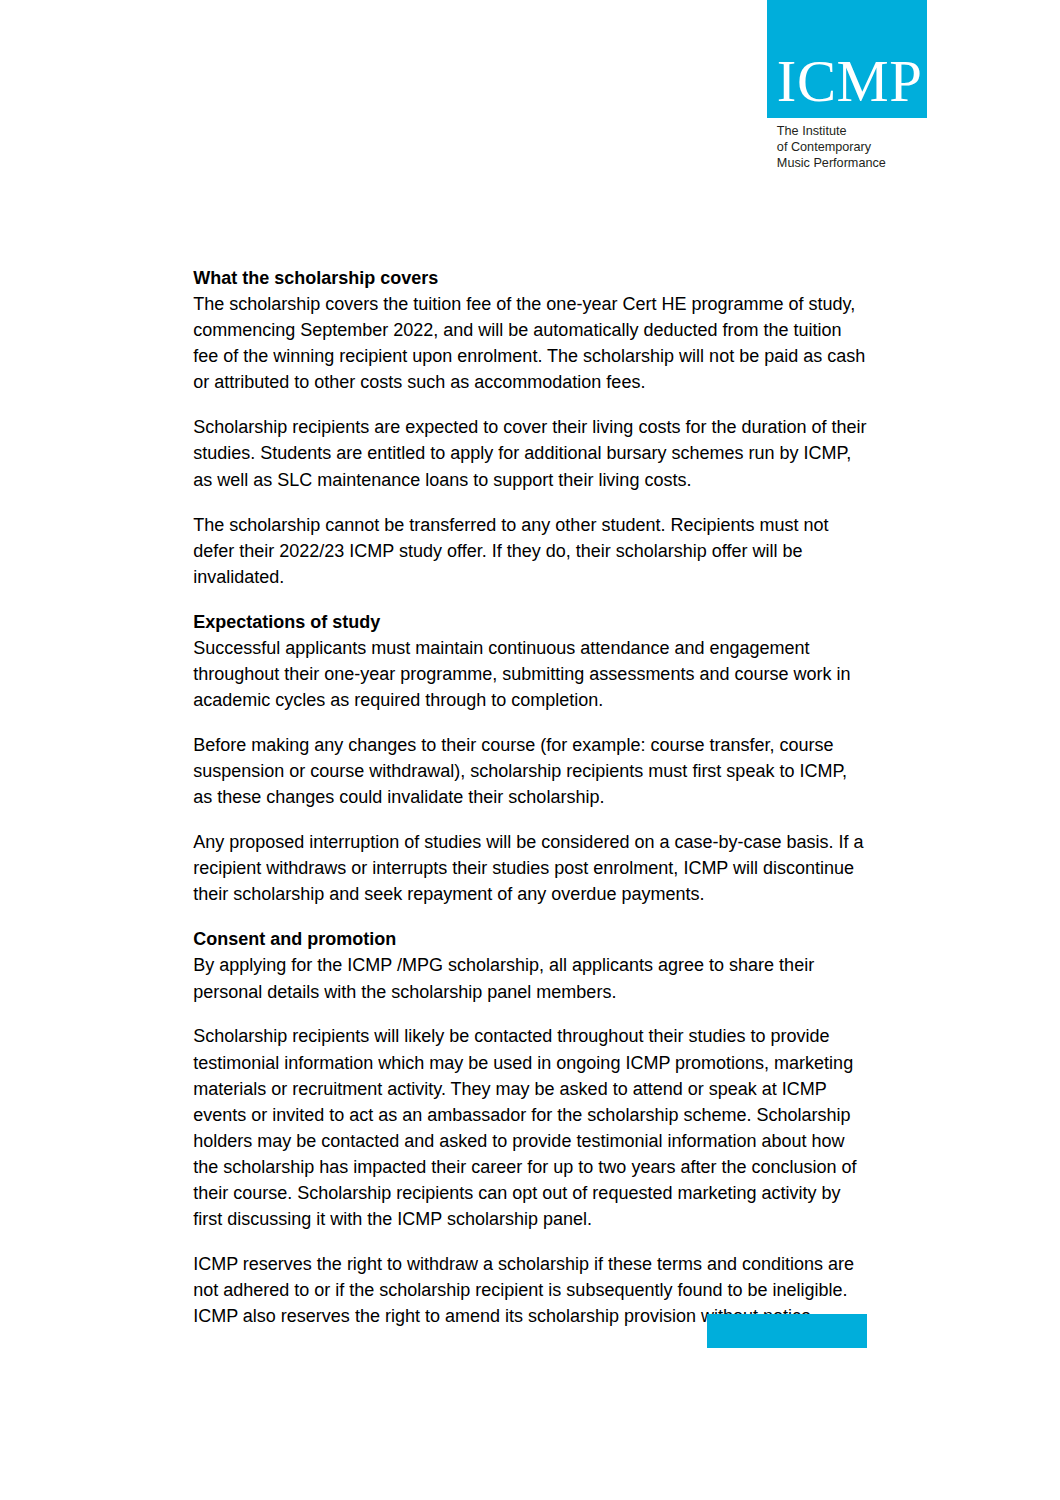ICMP
The Institute
of Contemporary
Music Performance
What the scholarship covers
The scholarship covers the tuition fee of the one-year Cert HE programme of study, commencing September 2022, and will be automatically deducted from the tuition fee of the winning recipient upon enrolment. The scholarship will not be paid as cash or attributed to other costs such as accommodation fees.
Scholarship recipients are expected to cover their living costs for the duration of their studies. Students are entitled to apply for additional bursary schemes run by ICMP, as well as SLC maintenance loans to support their living costs.
The scholarship cannot be transferred to any other student. Recipients must not defer their 2022/23 ICMP study offer. If they do, their scholarship offer will be invalidated.
Expectations of study
Successful applicants must maintain continuous attendance and engagement throughout their one-year programme, submitting assessments and course work in academic cycles as required through to completion.
Before making any changes to their course (for example: course transfer, course suspension or course withdrawal), scholarship recipients must first speak to ICMP, as these changes could invalidate their scholarship.
Any proposed interruption of studies will be considered on a case-by-case basis. If a recipient withdraws or interrupts their studies post enrolment, ICMP will discontinue their scholarship and seek repayment of any overdue payments.
Consent and promotion
By applying for the ICMP /MPG scholarship, all applicants agree to share their personal details with the scholarship panel members.
Scholarship recipients will likely be contacted throughout their studies to provide testimonial information which may be used in ongoing ICMP promotions, marketing materials or recruitment activity. They may be asked to attend or speak at ICMP events or invited to act as an ambassador for the scholarship scheme. Scholarship holders may be contacted and asked to provide testimonial information about how the scholarship has impacted their career for up to two years after the conclusion of their course. Scholarship recipients can opt out of requested marketing activity by first discussing it with the ICMP scholarship panel.
ICMP reserves the right to withdraw a scholarship if these terms and conditions are not adhered to or if the scholarship recipient is subsequently found to be ineligible. ICMP also reserves the right to amend its scholarship provision without notice.